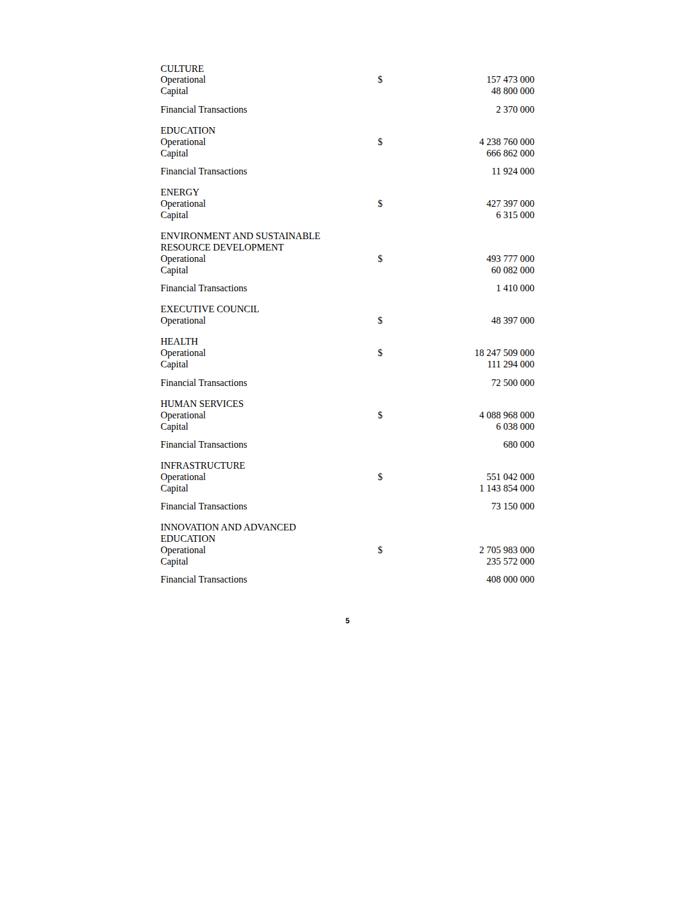| CULTURE | | |
| Operational | $ | 157 473 000 |
| Capital | | 48 800 000 |
| Financial Transactions | | 2 370 000 |
| EDUCATION | | |
| Operational | $ | 4 238 760 000 |
| Capital | | 666 862 000 |
| Financial Transactions | | 11 924 000 |
| ENERGY | | |
| Operational | $ | 427 397 000 |
| Capital | | 6 315 000 |
| ENVIRONMENT AND SUSTAINABLE | | |
| RESOURCE DEVELOPMENT | | |
| Operational | $ | 493 777 000 |
| Capital | | 60 082 000 |
| Financial Transactions | | 1 410 000 |
| EXECUTIVE COUNCIL | | |
| Operational | $ | 48 397 000 |
| HEALTH | | |
| Operational | $ | 18 247 509 000 |
| Capital | | 111 294 000 |
| Financial Transactions | | 72 500 000 |
| HUMAN SERVICES | | |
| Operational | $ | 4 088 968 000 |
| Capital | | 6 038 000 |
| Financial Transactions | | 680 000 |
| INFRASTRUCTURE | | |
| Operational | $ | 551 042 000 |
| Capital | | 1 143 854 000 |
| Financial Transactions | | 73 150 000 |
| INNOVATION AND ADVANCED | | |
| EDUCATION | | |
| Operational | $ | 2 705 983 000 |
| Capital | | 235 572 000 |
| Financial Transactions | | 408 000 000 |
5